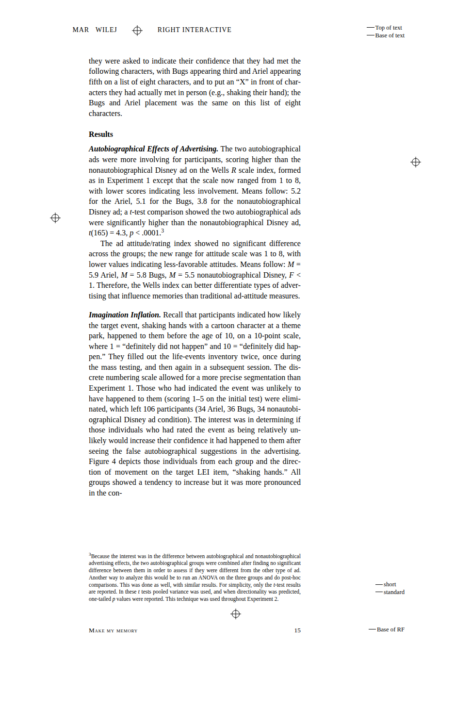MAR WILEJ RIGHT INTERACTIVE
Top of text
Base of text
they were asked to indicate their confidence that they had met the following characters, with Bugs appearing third and Ariel appearing fifth on a list of eight characters, and to put an “X” in front of characters they had actually met in person (e.g., shaking their hand); the Bugs and Ariel placement was the same on this list of eight characters.
Results
Autobiographical Effects of Advertising. The two autobiographical ads were more involving for participants, scoring higher than the nonautobiographical Disney ad on the Wells R scale index, formed as in Experiment 1 except that the scale now ranged from 1 to 8, with lower scores indicating less involvement. Means follow: 5.2 for the Ariel, 5.1 for the Bugs, 3.8 for the nonautobiographical Disney ad; a t-test comparison showed the two autobiographical ads were significantly higher than the nonautobiographical Disney ad, t(165) = 4.3, p < .0001.3
The ad attitude/rating index showed no significant difference across the groups; the new range for attitude scale was 1 to 8, with lower values indicating less-favorable attitudes. Means follow: M = 5.9 Ariel, M = 5.8 Bugs, M = 5.5 nonautobiographical Disney, F < 1. Therefore, the Wells index can better differentiate types of advertising that influence memories than traditional ad-attitude measures.
Imagination Inflation. Recall that participants indicated how likely the target event, shaking hands with a cartoon character at a theme park, happened to them before the age of 10, on a 10-point scale, where 1 = “definitely did not happen” and 10 = “definitely did happen.” They filled out the life-events inventory twice, once during the mass testing, and then again in a subsequent session. The discrete numbering scale allowed for a more precise segmentation than Experiment 1. Those who had indicated the event was unlikely to have happened to them (scoring 1–5 on the initial test) were eliminated, which left 106 participants (34 Ariel, 36 Bugs, 34 nonautobiographical Disney ad condition). The interest was in determining if those individuals who had rated the event as being relatively unlikely would increase their confidence it had happened to them after seeing the false autobiographical suggestions in the advertising. Figure 4 depicts those individuals from each group and the direction of movement on the target LEI item, “shaking hands.” All groups showed a tendency to increase but it was more pronounced in the con-
3 Because the interest was in the difference between autobiographical and nonautobiographical advertising effects, the two autobiographical groups were combined after finding no significant difference between them in order to assess if they were different from the other type of ad. Another way to analyze this would be to run an ANOVA on the three groups and do post-hoc comparisons. This was done as well, with similar results. For simplicity, only the t-test results are reported. In these t tests pooled variance was used, and when directionality was predicted, one-tailed p values were reported. This technique was used throughout Experiment 2.
short
standard
Make my memory 15
Base of RF